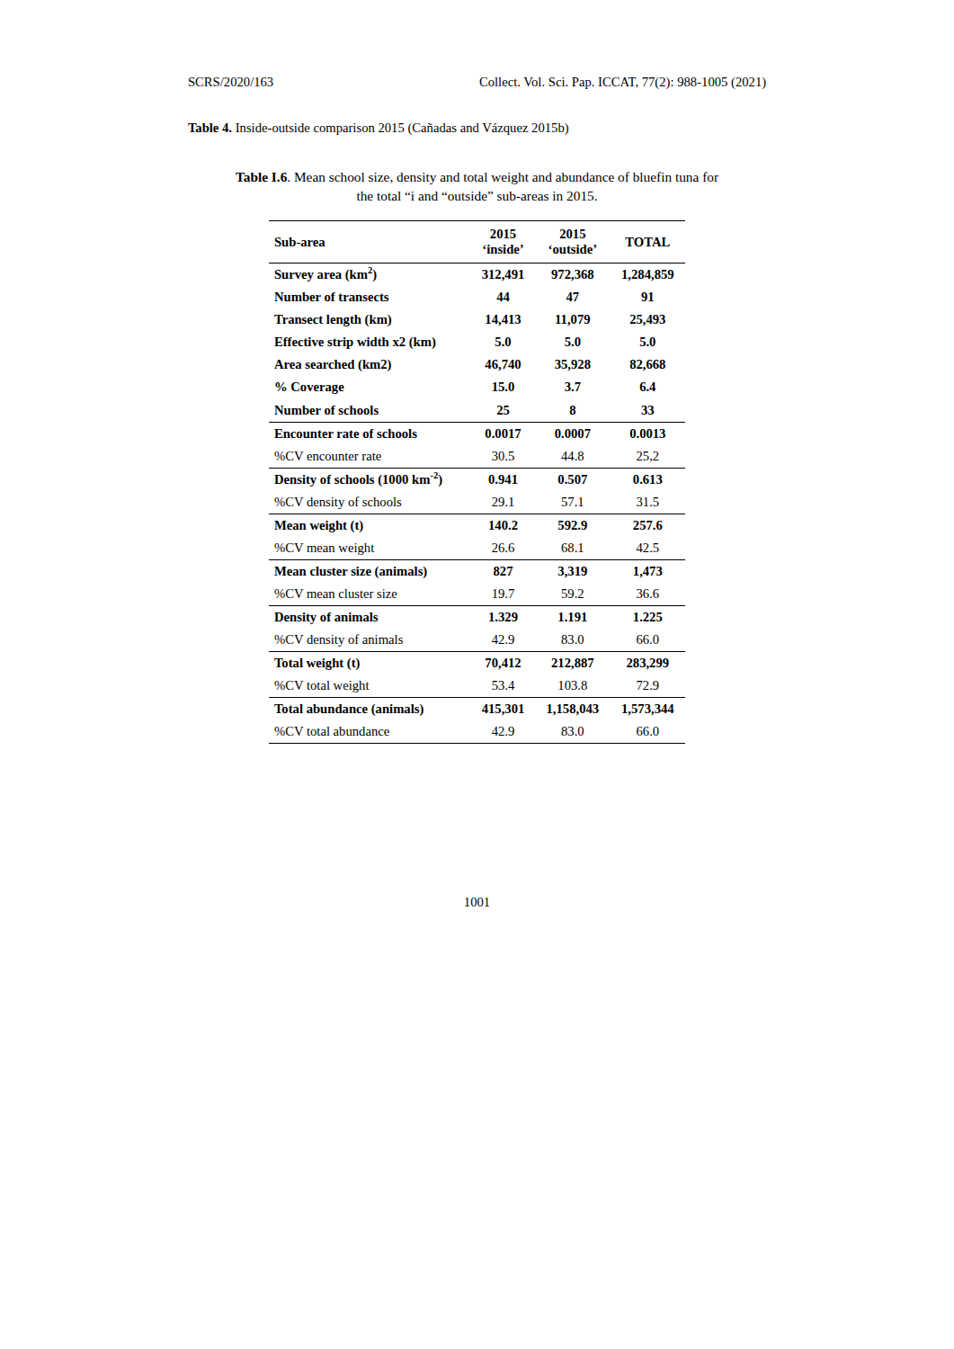SCRS/2020/163
Collect. Vol. Sci. Pap. ICCAT, 77(2): 988-1005 (2021)
Table 4. Inside-outside comparison 2015 (Cañadas and Vázquez 2015b)
Table I.6. Mean school size, density and total weight and abundance of bluefin tuna for the total “i and “outside” sub-areas in 2015.
| Sub-area | 2015 ‘inside’ | 2015 ‘outside’ | TOTAL |
| --- | --- | --- | --- |
| Survey area (km 2 ) | 312,491 | 972,368 | 1,284,859 |
| Number of transects | 44 | 47 | 91 |
| Transect length (km) | 14,413 | 11,079 | 25,493 |
| Effective strip width x2 (km) | 5.0 | 5.0 | 5.0 |
| Area searched (km2) | 46,740 | 35,928 | 82,668 |
| % Coverage | 15.0 | 3.7 | 6.4 |
| Number of schools | 25 | 8 | 33 |
| Encounter rate of schools | 0.0017 | 0.0007 | 0.0013 |
| %CV encounter rate | 30.5 | 44.8 | 25,2 |
| Density of schools (1000 km -2 ) | 0.941 | 0.507 | 0.613 |
| %CV density of schools | 29.1 | 57.1 | 31.5 |
| Mean weight (t) | 140.2 | 592.9 | 257.6 |
| %CV mean weight | 26.6 | 68.1 | 42.5 |
| Mean cluster size (animals) | 827 | 3,319 | 1,473 |
| %CV mean cluster size | 19.7 | 59.2 | 36.6 |
| Density of animals | 1.329 | 1.191 | 1.225 |
| %CV density of animals | 42.9 | 83.0 | 66.0 |
| Total weight (t) | 70,412 | 212,887 | 283,299 |
| %CV total weight | 53.4 | 103.8 | 72.9 |
| Total abundance (animals) | 415,301 | 1,158,043 | 1,573,344 |
| %CV total abundance | 42.9 | 83.0 | 66.0 |
1001